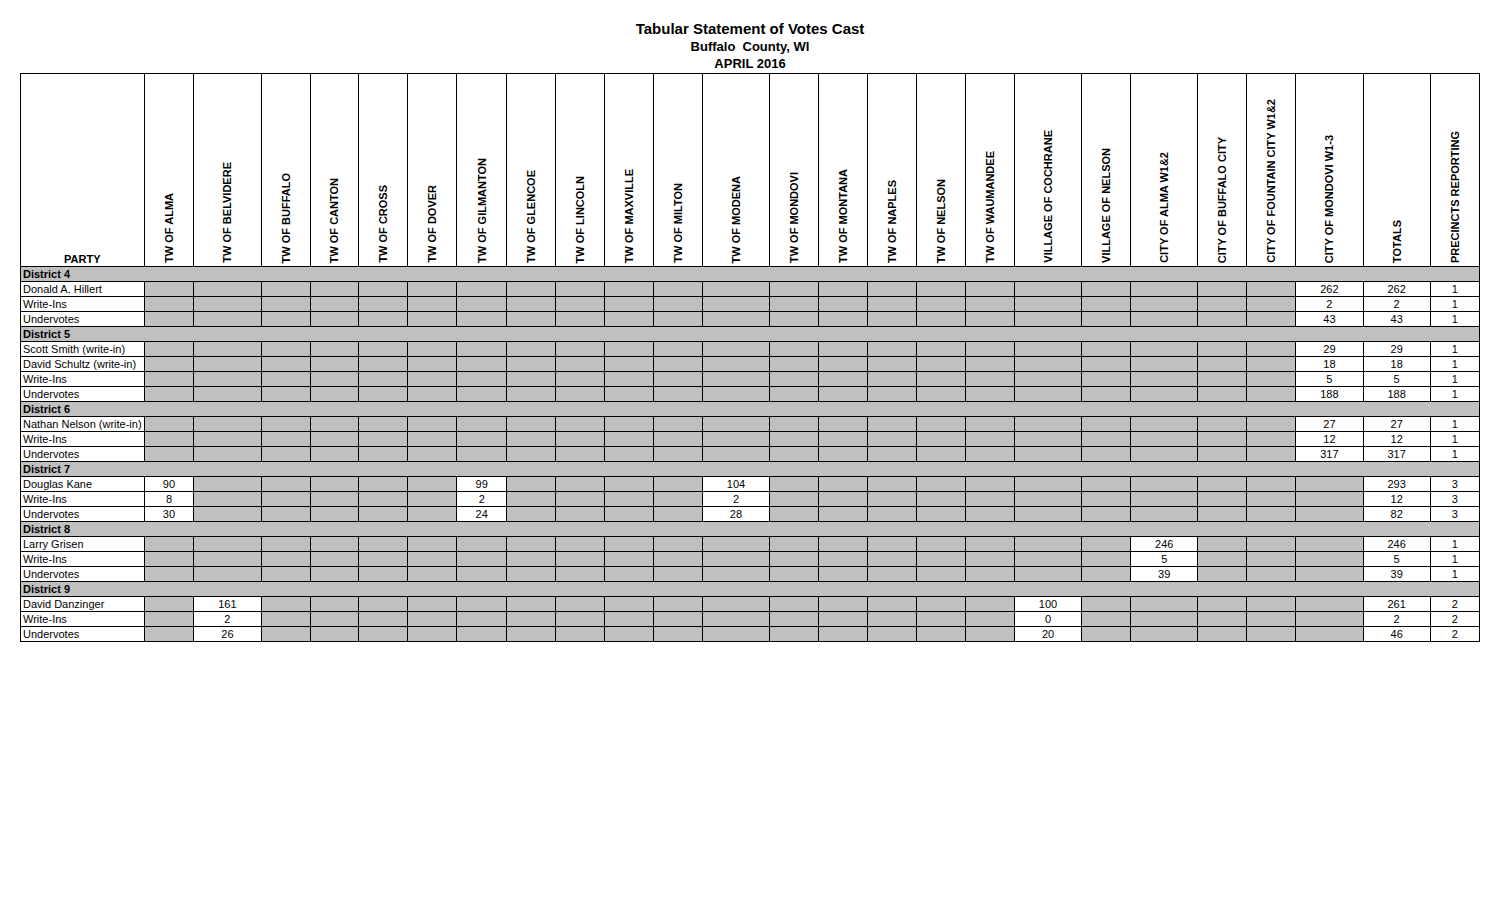Tabular Statement of Votes Cast
Buffalo County, WI
APRIL 2016
| PARTY | TW OF ALMA | TW OF BELVIDERE | TW OF BUFFALO | TW OF CANTON | TW OF CROSS | TW OF DOVER | TW OF GILMANTON | TW OF GLENCOE | TW OF LINCOLN | TW OF MAXVILLE | TW OF MILTON | TW OF MODENA | TW OF MONDOVI | TW OF MONTANA | TW OF NAPLES | TW OF NELSON | TW OF WAUMANDEE | VILLAGE OF COCHRANE | VILLAGE OF NELSON | CITY OF ALMA W1&2 | CITY OF BUFFALO CITY | CITY OF FOUNTAIN CITY W1&2 | CITY OF MONDOVI W1-3 | TOTALS | PRECINCTS REPORTING |
| --- | --- | --- | --- | --- | --- | --- | --- | --- | --- | --- | --- | --- | --- | --- | --- | --- | --- | --- | --- | --- | --- | --- | --- | --- | --- |
| District 4 |
| Donald A. Hillert | | | | | | | | | | | | | | | | | | | | | | | 262 | 262 | 1 |
| Write-Ins | | | | | | | | | | | | | | | | | | | | | | | 2 | 2 | 1 |
| Undervotes | | | | | | | | | | | | | | | | | | | | | | | 43 | 43 | 1 |
| District 5 |
| Scott Smith (write-in) | | | | | | | | | | | | | | | | | | | | | | | 29 | 29 | 1 |
| David Schultz (write-in) | | | | | | | | | | | | | | | | | | | | | | | 18 | 18 | 1 |
| Write-Ins | | | | | | | | | | | | | | | | | | | | | | | 5 | 5 | 1 |
| Undervotes | | | | | | | | | | | | | | | | | | | | | | | 188 | 188 | 1 |
| District 6 |
| Nathan Nelson (write-in) | | | | | | | | | | | | | | | | | | | | | | | 27 | 27 | 1 |
| Write-Ins | | | | | | | | | | | | | | | | | | | | | | | 12 | 12 | 1 |
| Undervotes | | | | | | | | | | | | | | | | | | | | | | | 317 | 317 | 1 |
| District 7 |
| Douglas Kane | 90 | | | | | | 99 | | | | | 104 | | | | | | | | | | | | 293 | 3 |
| Write-Ins | 8 | | | | | | 2 | | | | | 2 | | | | | | | | | | | | 12 | 3 |
| Undervotes | 30 | | | | | | 24 | | | | | 28 | | | | | | | | | | | | 82 | 3 |
| District 8 |
| Larry Grisen | | | | | | | | | | | | | | | | | | | | 246 | | | | 246 | 1 |
| Write-Ins | | | | | | | | | | | | | | | | | | | | 5 | | | | 5 | 1 |
| Undervotes | | | | | | | | | | | | | | | | | | | | 39 | | | | 39 | 1 |
| District 9 |
| David Danzinger | | 161 | | | | | | | | | | | | | | | | 100 | | | | | | 261 | 2 |
| Write-Ins | | 2 | | | | | | | | | | | | | | | | 0 | | | | | | 2 | 2 |
| Undervotes | | 26 | | | | | | | | | | | | | | | | 20 | | | | | | 46 | 2 |